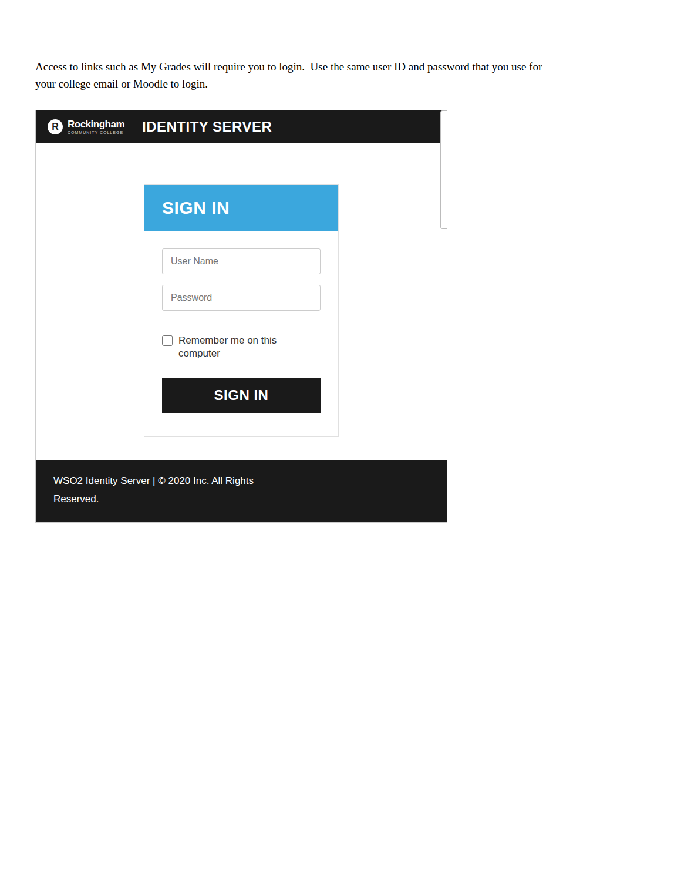Access to links such as My Grades will require you to login. Use the same user ID and password that you use for your college email or Moodle to login.
R
Rockingham COMMUNITY COLLEGE
IDENTITY SERVER
SIGN IN
Remember me on this computer
SIGN IN
WSO2 Identity Server | © 2020 Inc. All Rights
Reserved.